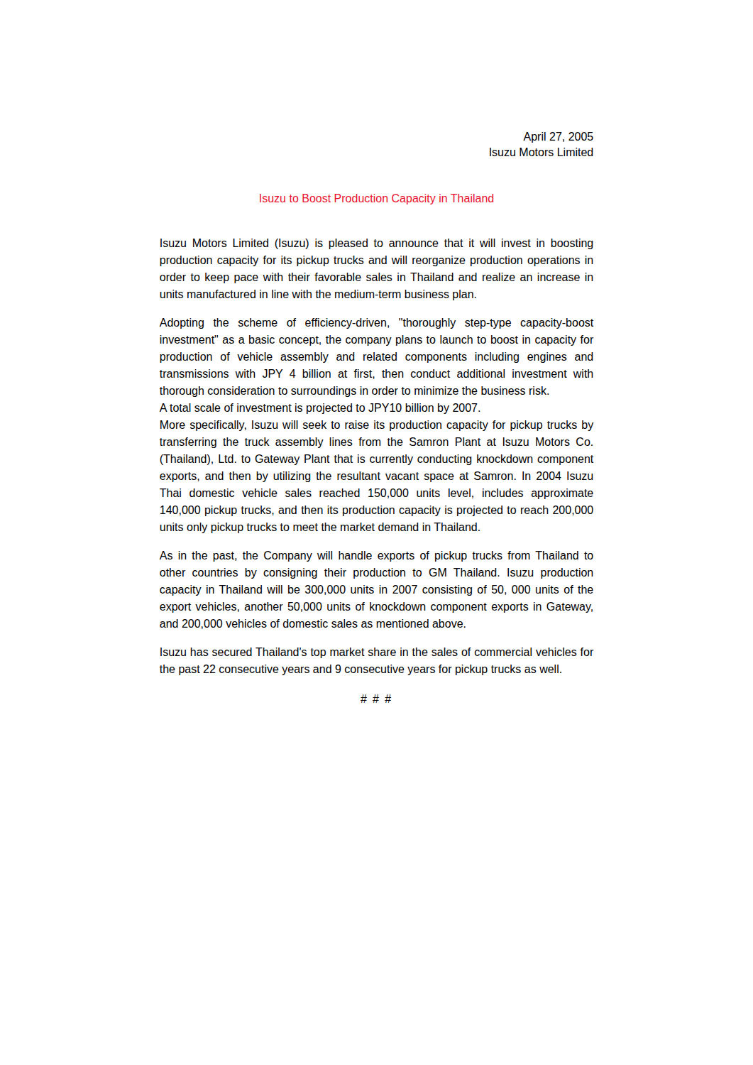April 27, 2005
Isuzu Motors Limited
Isuzu to Boost Production Capacity in Thailand
Isuzu Motors Limited (Isuzu) is pleased to announce that it will invest in boosting production capacity for its pickup trucks and will reorganize production operations in order to keep pace with their favorable sales in Thailand and realize an increase in units manufactured in line with the medium-term business plan.
Adopting the scheme of efficiency-driven, "thoroughly step-type capacity-boost investment" as a basic concept, the company plans to launch to boost in capacity for production of vehicle assembly and related components including engines and transmissions with JPY 4 billion at first, then conduct additional investment with thorough consideration to surroundings in order to minimize the business risk.
A total scale of investment is projected to JPY10 billion by 2007.
More specifically, Isuzu will seek to raise its production capacity for pickup trucks by transferring the truck assembly lines from the Samron Plant at Isuzu Motors Co. (Thailand), Ltd. to Gateway Plant that is currently conducting knockdown component exports, and then by utilizing the resultant vacant space at Samron. In 2004 Isuzu Thai domestic vehicle sales reached 150,000 units level, includes approximate 140,000 pickup trucks, and then its production capacity is projected to reach 200,000 units only pickup trucks to meet the market demand in Thailand.
As in the past, the Company will handle exports of pickup trucks from Thailand to other countries by consigning their production to GM Thailand. Isuzu production capacity in Thailand will be 300,000 units in 2007 consisting of 50, 000 units of the export vehicles, another 50,000 units of knockdown component exports in Gateway, and 200,000 vehicles of domestic sales as mentioned above.
Isuzu has secured Thailand's top market share in the sales of commercial vehicles for the past 22 consecutive years and 9 consecutive years for pickup trucks as well.
# # #